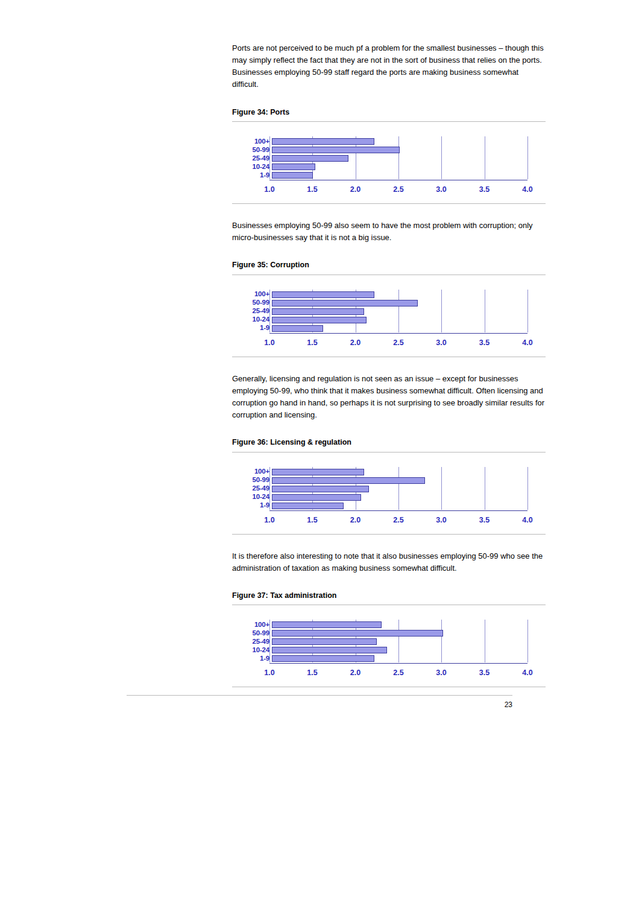Ports are not perceived to be much pf a problem for the smallest businesses – though this may simply reflect the fact that they are not in the sort of business that relies on the ports. Businesses employing 50-99 staff regard the ports are making business somewhat difficult.
Figure 34: Ports
100+
50-99
25-49
10-24
1-9
1.0 1.5 2.0 2.5 3.0 3.5 4.0
Businesses employing 50-99 also seem to have the most problem with corruption; only micro-businesses say that it is not a big issue.
Figure 35: Corruption
100+
50-99
25-49
10-24
1-9
1.0 1.5 2.0 2.5 3.0 3.5 4.0
Generally, licensing and regulation is not seen as an issue – except for businesses employing 50-99, who think that it makes business somewhat difficult. Often licensing and corruption go hand in hand, so perhaps it is not surprising to see broadly similar results for corruption and licensing.
Figure 36: Licensing & regulation
100+
50-99
25-49
10-24
1-9
1.0 1.5 2.0 2.5 3.0 3.5 4.0
It is therefore also interesting to note that it also businesses employing 50-99 who see the administration of taxation as making business somewhat difficult.
Figure 37: Tax administration
100+
50-99
25-49
10-24
1-9
1.0 1.5 2.0 2.5 3.0 3.5 4.0
23